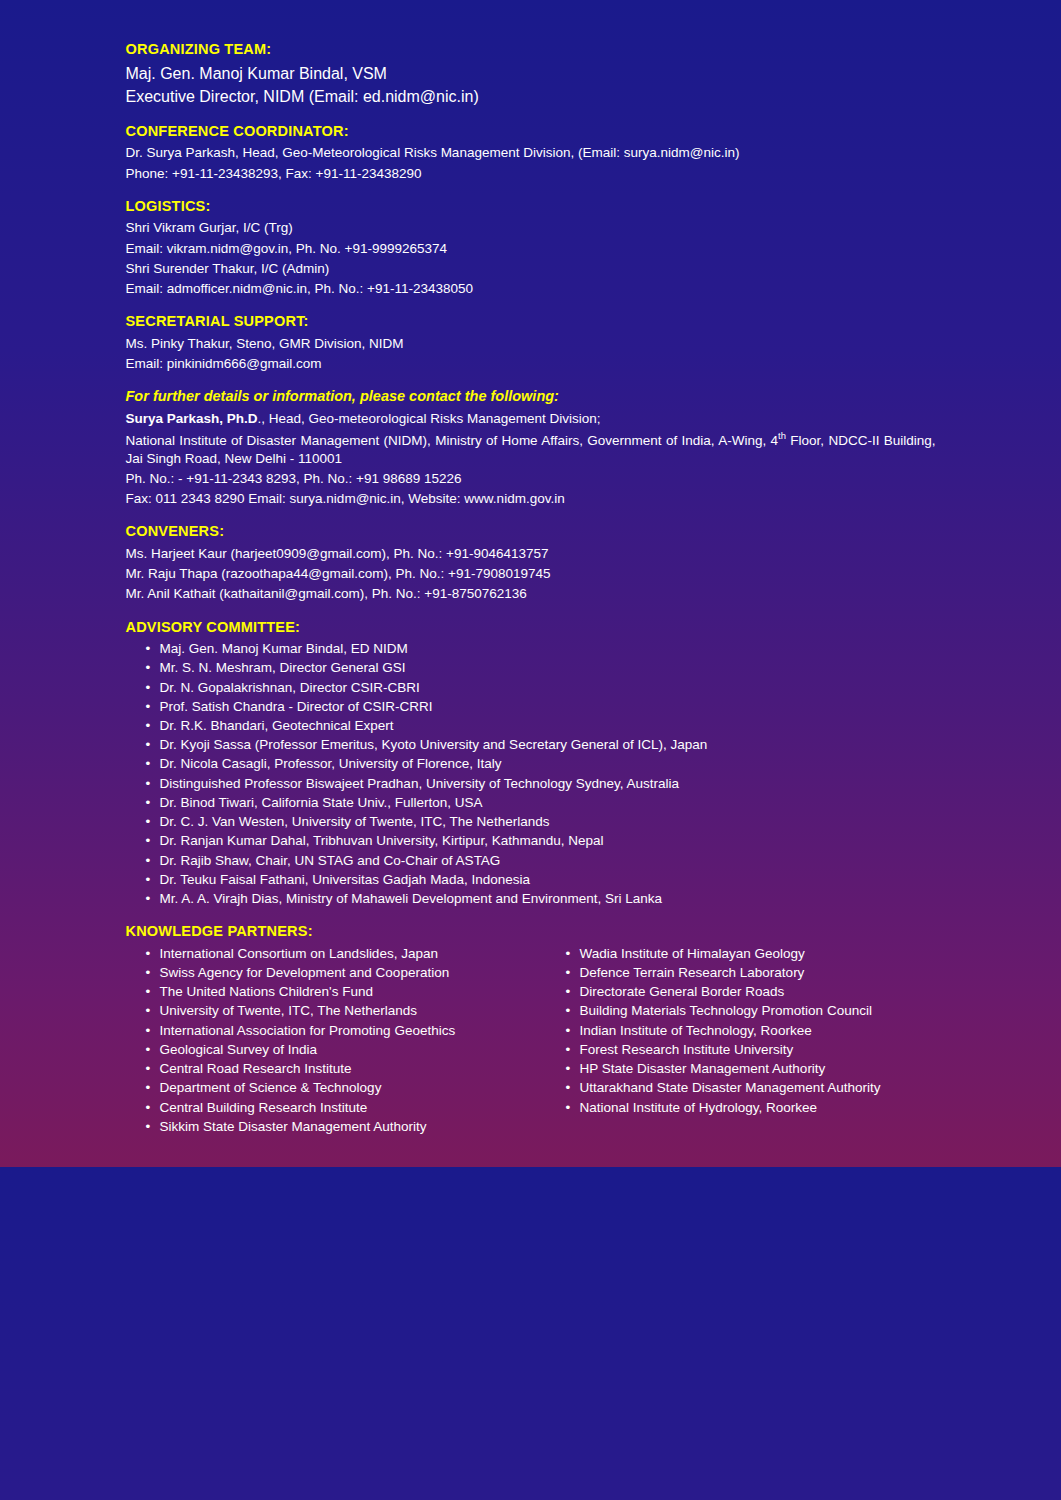ORGANIZING TEAM:
Maj. Gen. Manoj Kumar Bindal, VSM
Executive Director, NIDM (Email: ed.nidm@nic.in)
CONFERENCE COORDINATOR:
Dr. Surya Parkash, Head, Geo-Meteorological Risks Management Division, (Email: surya.nidm@nic.in)
Phone: +91-11-23438293, Fax: +91-11-23438290
LOGISTICS:
Shri Vikram Gurjar, I/C (Trg)
Email: vikram.nidm@gov.in, Ph. No. +91-9999265374
Shri Surender Thakur, I/C (Admin)
Email: admofficer.nidm@nic.in, Ph. No.: +91-11-23438050
SECRETARIAL SUPPORT:
Ms. Pinky Thakur, Steno, GMR Division, NIDM
Email: pinkinidm666@gmail.com
For further details or information, please contact the following:
Surya Parkash, Ph.D., Head, Geo-meteorological Risks Management Division;
National Institute of Disaster Management (NIDM), Ministry of Home Affairs, Government of India, A-Wing, 4th Floor, NDCC-II Building, Jai Singh Road, New Delhi - 110001
Ph. No.: - +91-11-2343 8293, Ph. No.: +91 98689 15226
Fax: 011 2343 8290 Email: surya.nidm@nic.in, Website: www.nidm.gov.in
CONVENERS:
Ms. Harjeet Kaur (harjeet0909@gmail.com), Ph. No.: +91-9046413757
Mr. Raju Thapa (razoothapa44@gmail.com), Ph. No.: +91-7908019745
Mr. Anil Kathait (kathaitanil@gmail.com), Ph. No.: +91-8750762136
ADVISORY COMMITTEE:
Maj. Gen. Manoj Kumar Bindal, ED NIDM
Mr. S. N. Meshram, Director General GSI
Dr. N. Gopalakrishnan, Director CSIR-CBRI
Prof. Satish Chandra - Director of CSIR-CRRI
Dr. R.K. Bhandari, Geotechnical Expert
Dr. Kyoji Sassa (Professor Emeritus, Kyoto University and Secretary General of ICL), Japan
Dr. Nicola Casagli, Professor, University of Florence, Italy
Distinguished Professor Biswajeet Pradhan, University of Technology Sydney, Australia
Dr. Binod Tiwari, California State Univ., Fullerton, USA
Dr. C. J. Van Westen, University of Twente, ITC, The Netherlands
Dr. Ranjan Kumar Dahal, Tribhuvan University, Kirtipur, Kathmandu, Nepal
Dr. Rajib Shaw, Chair, UN STAG and Co-Chair of ASTAG
Dr. Teuku Faisal Fathani, Universitas Gadjah Mada, Indonesia
Mr. A. A. Virajh Dias, Ministry of Mahaweli Development and Environment, Sri Lanka
KNOWLEDGE PARTNERS:
International Consortium on Landslides, Japan
Swiss Agency for Development and Cooperation
The United Nations Children's Fund
University of Twente, ITC, The Netherlands
International Association for Promoting Geoethics
Geological Survey of India
Central Road Research Institute
Department of Science & Technology
Central Building Research Institute
Sikkim State Disaster Management Authority
Wadia Institute of Himalayan Geology
Defence Terrain Research Laboratory
Directorate General Border Roads
Building Materials Technology Promotion Council
Indian Institute of Technology, Roorkee
Forest Research Institute University
HP State Disaster Management Authority
Uttarakhand State Disaster Management Authority
National Institute of Hydrology, Roorkee